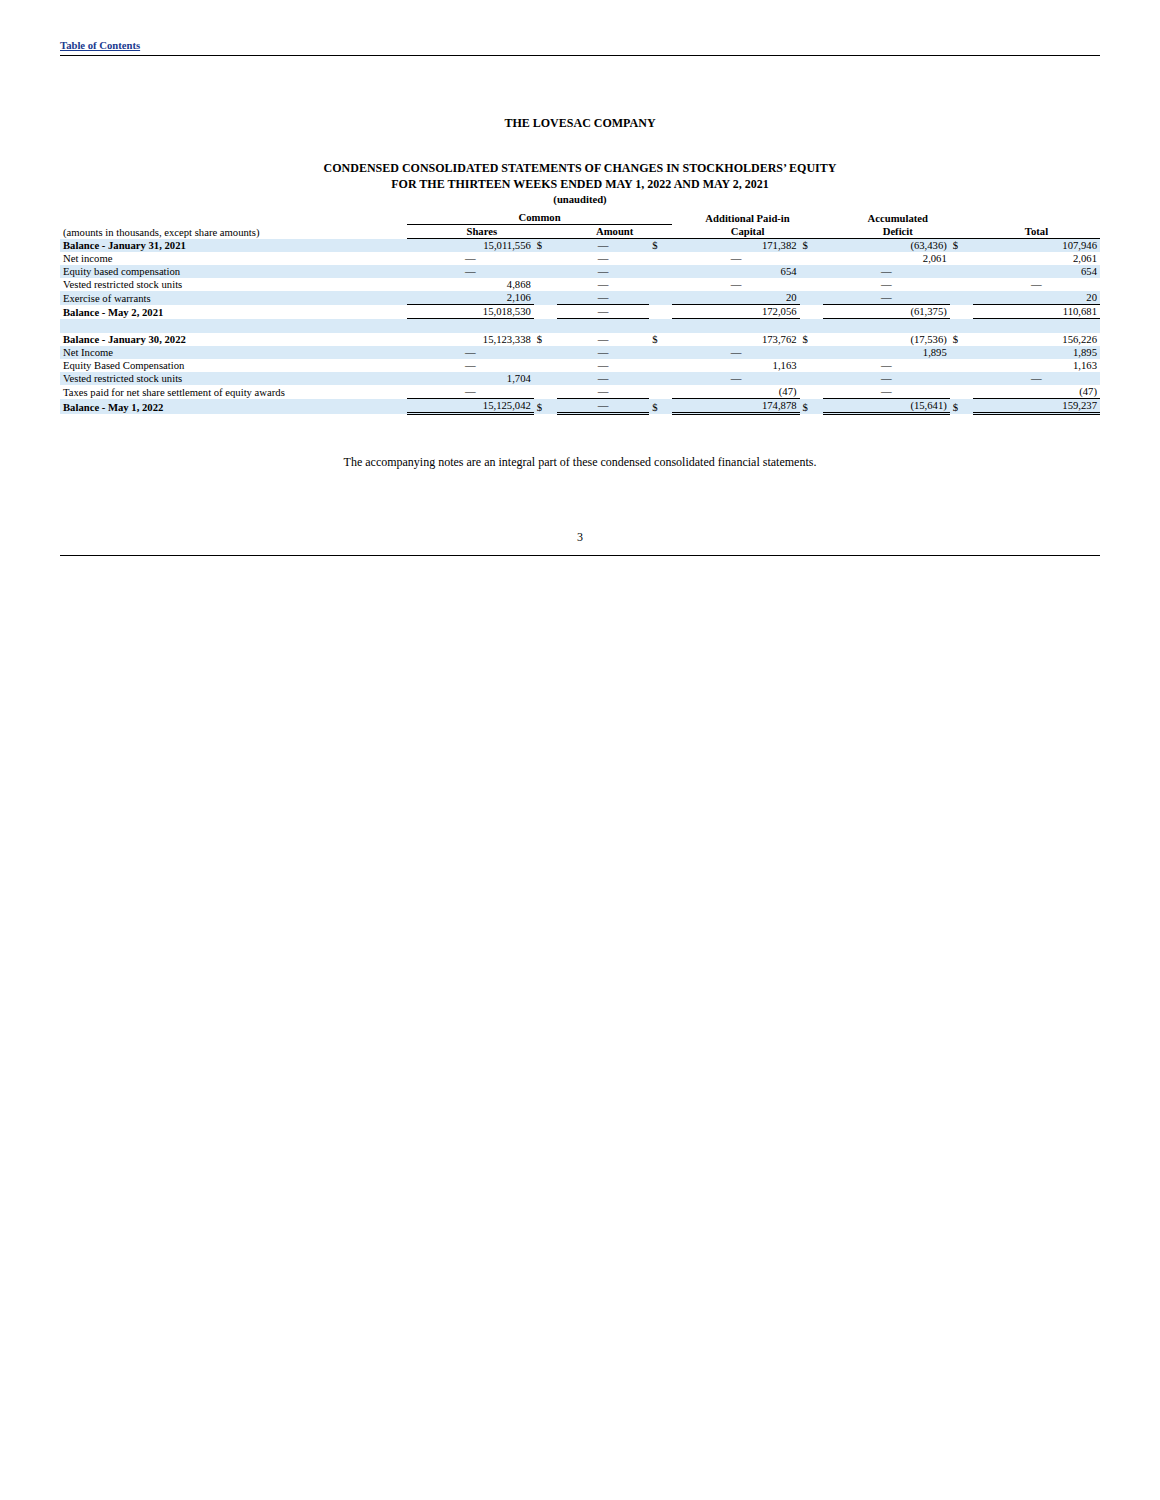Table of Contents
THE LOVESAC COMPANY
CONDENSED CONSOLIDATED STATEMENTS OF CHANGES IN STOCKHOLDERS’ EQUITY
FOR THE THIRTEEN WEEKS ENDED MAY 1, 2022 AND MAY 2, 2021
(unaudited)
| | Common | Additional Paid-in | Accumulated | |
| --- | --- | --- | --- | --- |
| (amounts in thousands, except share amounts) | Shares | Amount | Capital | Deficit | Total |
| Balance - January 31, 2021 | 15,011,556 | $ | — | $ | 171,382 | $ | (63,436) | $ | 107,946 |
| Net income | — | | — | | — | | 2,061 | | 2,061 |
| Equity based compensation | — | | — | | 654 | | — | | 654 |
| Vested restricted stock units | 4,868 | | — | | — | | — | | — |
| Exercise of warrants | 2,106 | | — | | 20 | | — | | 20 |
| Balance - May 2, 2021 | 15,018,530 | | — | | 172,056 | | (61,375) | | 110,681 |
| Balance - January 30, 2022 | 15,123,338 | $ | — | $ | 173,762 | $ | (17,536) | $ | 156,226 |
| Net Income | — | | — | | — | | 1,895 | | 1,895 |
| Equity Based Compensation | — | | — | | 1,163 | | — | | 1,163 |
| Vested restricted stock units | 1,704 | | — | | — | | — | | — |
| Taxes paid for net share settlement of equity awards | — | | — | | (47) | | — | | (47) |
| Balance - May 1, 2022 | 15,125,042 | $ | — | $ | 174,878 | $ | (15,641) | $ | 159,237 |
The accompanying notes are an integral part of these condensed consolidated financial statements.
3